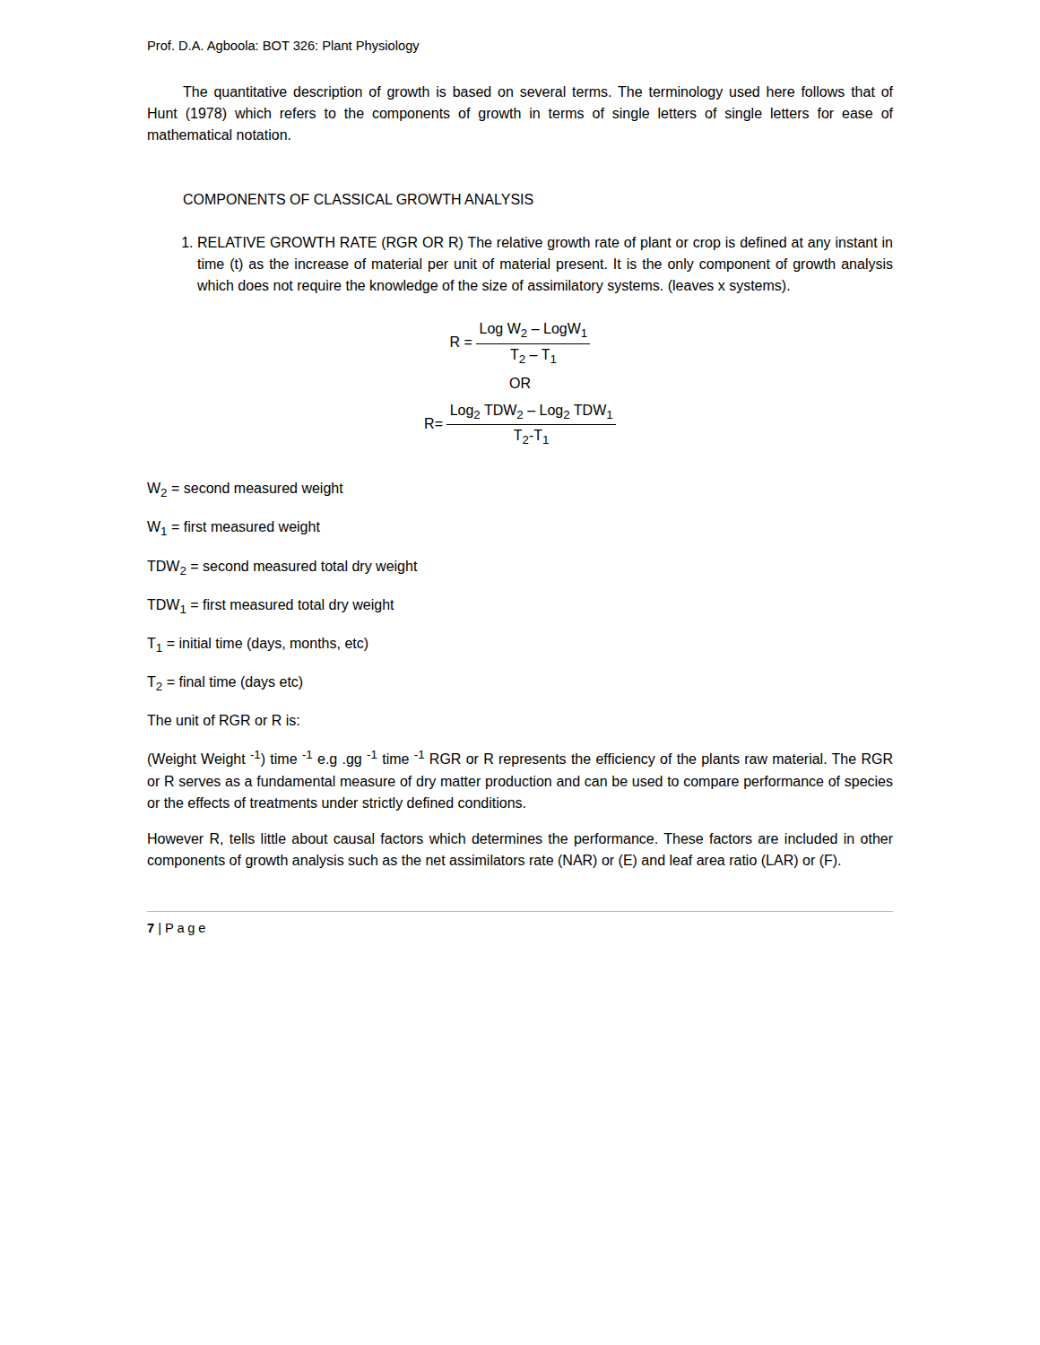Prof. D.A. Agboola: BOT 326: Plant Physiology
The quantitative description of growth is based on several terms. The terminology used here follows that of Hunt (1978) which refers to the components of growth in terms of single letters of single letters for ease of mathematical notation.
COMPONENTS OF CLASSICAL GROWTH ANALYSIS
RELATIVE GROWTH RATE (RGR OR R) The relative growth rate of plant or crop is defined at any instant in time (t) as the increase of material per unit of material present. It is the only component of growth analysis which does not require the knowledge of the size of assimilatory systems. (leaves x systems).
R = Log W2 – LogW1 T2 – T1
OR
R= Log2 TDW2 – Log2 TDW1 T2-T1
W2 = second measured weight
W1 = first measured weight
TDW2 = second measured total dry weight
TDW1 = first measured total dry weight
T1 = initial time (days, months, etc)
T2 = final time (days etc)
The unit of RGR or R is:
(Weight Weight -1) time -1 e.g .gg -1 time -1 RGR or R represents the efficiency of the plants raw material. The RGR or R serves as a fundamental measure of dry matter production and can be used to compare performance of species or the effects of treatments under strictly defined conditions.
However R, tells little about causal factors which determines the performance. These factors are included in other components of growth analysis such as the net assimilators rate (NAR) or (E) and leaf area ratio (LAR) or (F).
7 | Page